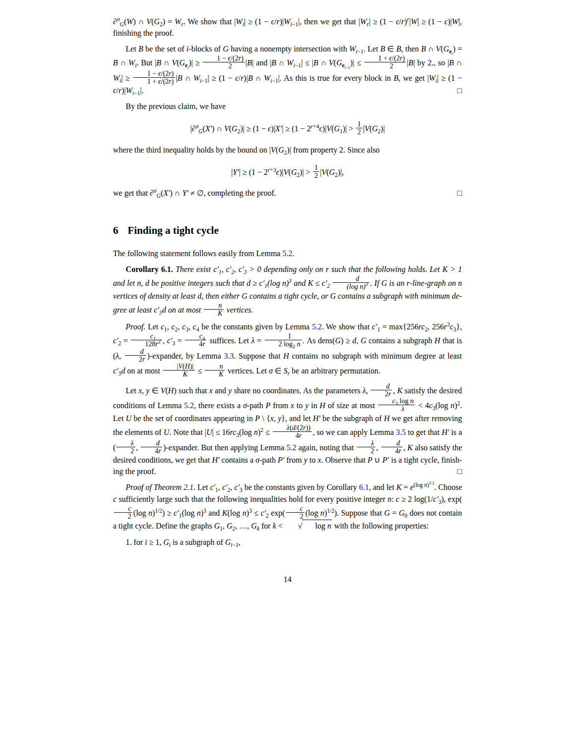∂σG(W) ∩ V(G2) = Wr. We show that |Wi| ≥ (1 − ϵ/r)|Wi−1|, then we get that |Wr| ≥ (1 − ϵ/r)r|W| ≥ (1 − ϵ)|W|, finishing the proof.
Let B be the set of i-blocks of G having a nonempty intersection with Wi−1. Let B ∈ B, then B ∩ V(Gei) = B ∩ Wi. But |B ∩ V(Gei)| ≥ 1 − ϵ/(2r) 2|B| and |B ∩ Wi−1| ≤ |B ∩ V(Gei−1)| ≤ 1 + ϵ/(2r) 2|B| by 2., so |B ∩ Wi| ≥ 1 − ϵ/(2r) 1 + ϵ/(2r)|B ∩ Wi−1| ≥ (1 − ϵ/r)|B ∩ Wi−1|. As this is true for every block in B, we get |Wi| ≥ (1 − ϵ/r)|Wi−1|. □
By the previous claim, we have
|∂σG(X′) ∩ V(G2)| ≥ (1 − ϵ)|X′| ≥ (1 − 2r+4ϵ)|V(G1)| > 12|V(G2)|
where the third inequality holds by the bound on |V(G2)| from property 2. Since also
|Y′| ≥ (1 − 2r+3ϵ)|V(G2)| > 12|V(G2)|,
we get that ∂σG(X′) ∩ Y′ ≠ ∅, completing the proof. □
6 Finding a tight cycle
The following statement follows easily from Lemma 5.2.
Corollary 6.1. There exist c′1, c′2, c′3 > 0 depending only on r such that the following holds. Let K > 1 and let n, d be positive integers such that d ≥ c′1(log n)3 and K ≤ c′2 d(log n)3. If G is an r-line-graph on n vertices of density at least d, then either G contains a tight cycle, or G contains a subgraph with minimum degree at least c′3d on at most nK vertices.
Proof. Let c1, c2, c3, c4 be the constants given by Lemma 5.2. We show that c′1 = max{256rc2, 256r3c3}, c′2 = c1128r2, c′3 = c44r suffices. Let λ = 12 log2 n. As dens(G) ≥ d, G contains a subgraph H that is (λ, d 2r)-expander, by Lemma 3.3. Suppose that H contains no subgraph with minimum degree at least c′3d on at most |V(H)|K ≤ nK vertices. Let σ ∈ Sr be an arbitrary permutation.
Let x, y ∈ V(H) such that x and y share no coordinates. As the parameters λ, d 2r, K satisfy the desired conditions of Lemma 5.2, there exists a σ-path P from x to y in H of size at most c3 log n λ < 4c3(log n)2. Let U be the set of coordinates appearing in P \ {x, y}, and let H′ be the subgraph of H we get after removing the elements of U. Note that |U| ≤ 16rc3(log n)2 ≤ λ(d/(2r)) 4r, so we can apply Lemma 3.5 to get that H′ is a (λ 2, d 4r)-expander. But then applying Lemma 5.2 again, noting that λ 2, d 4r, K also satisfy the desired conditions, we get that H′ contains a σ-path P′ from y to x. Observe that P ∪ P′ is a tight cycle, finishing the proof. □
Proof of Theorem 2.1. Let c′1, c′2, c′3 be the constants given by Corollary 6.1, and let K = e(log n)1/2. Choose c sufficiently large such that the following inequalities hold for every positive integer n: c ≥ 2 log(1/c′3), exp(c 2(log n)1/2) ≥ c′1(log n)3 and K(log n)3 ≤ c′2 exp(c 2(log n)1/2). Suppose that G = G0 does not contain a tight cycle. Define the graphs G1, G2, …, Gk for k < log n with the following properties:
for i ≥ 1, Gi is a subgraph of Gi−1,
14